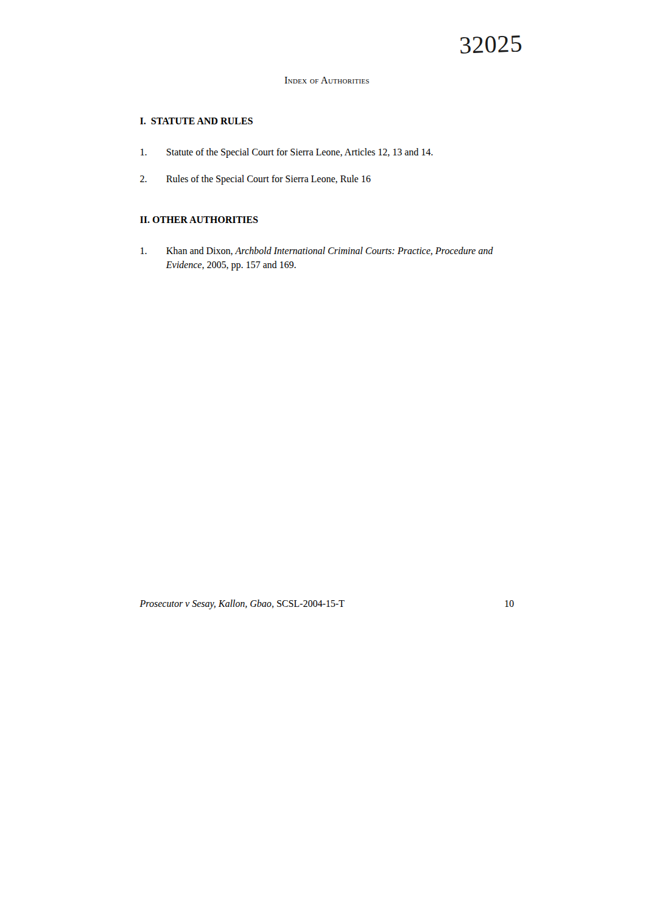32025
Index of Authorities
I. STATUTE AND RULES
1. Statute of the Special Court for Sierra Leone, Articles 12, 13 and 14.
2. Rules of the Special Court for Sierra Leone, Rule 16
II. OTHER AUTHORITIES
1. Khan and Dixon, Archbold International Criminal Courts: Practice, Procedure and Evidence, 2005, pp. 157 and 169.
10 Prosecutor v Sesay, Kallon, Gbao, SCSL-2004-15-T